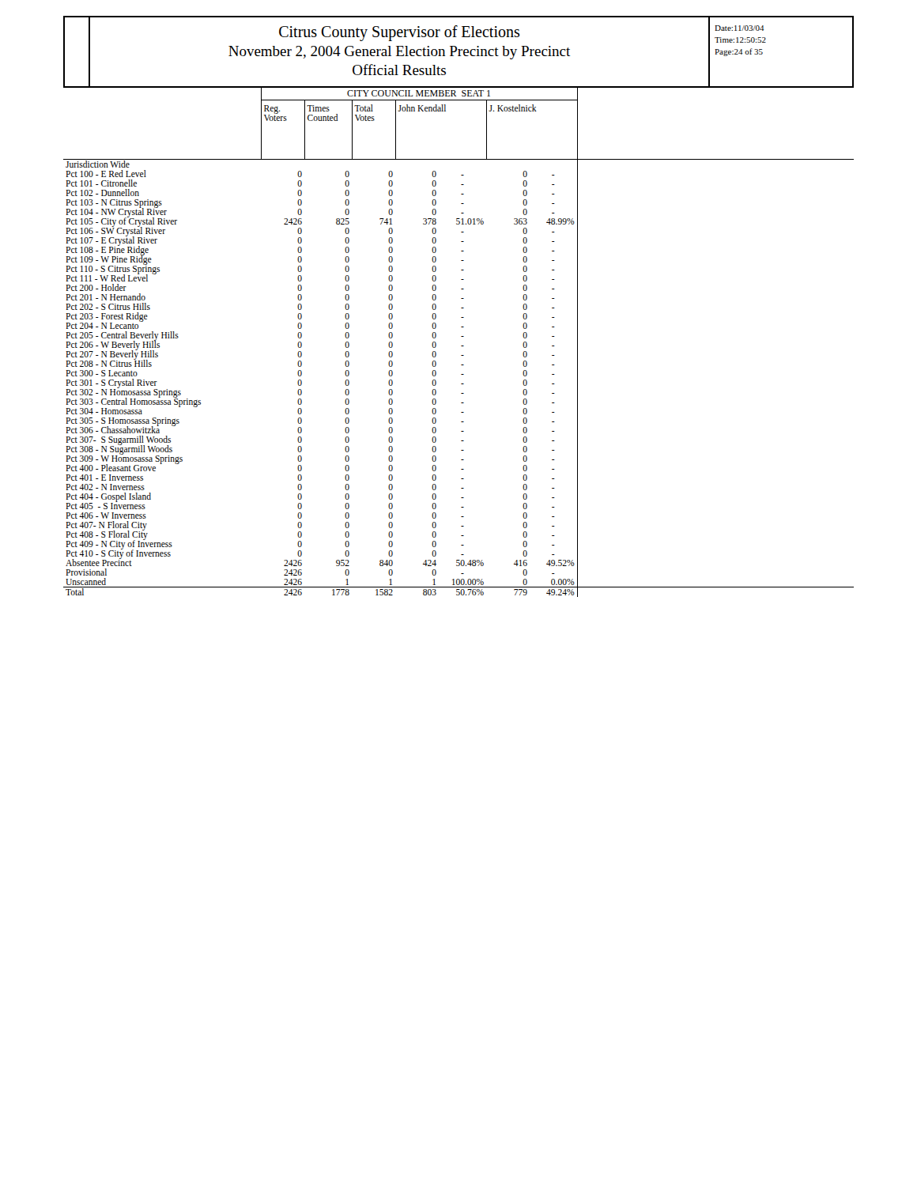Citrus County Supervisor of Elections
November 2, 2004 General Election Precinct by Precinct
Official Results
Date:11/03/04
Time:12:50:52
Page:24 of 35
| | CITY COUNCIL MEMBER SEAT 1 | | |
| | Reg. Voters | Times Counted | Total Votes | John Kendall | J. Kostelnick | | |
| Jurisdiction Wide | | | |
| Pct 100 - E Red Level | 0 | 0 | 0 | 0 | - | 0 | - | | |
| Pct 101 - Citronelle | 0 | 0 | 0 | 0 | - | 0 | - | | |
| Pct 102 - Dunnellon | 0 | 0 | 0 | 0 | - | 0 | - | | |
| Pct 103 - N Citrus Springs | 0 | 0 | 0 | 0 | - | 0 | - | | |
| Pct 104 - NW Crystal River | 0 | 0 | 0 | 0 | - | 0 | - | | |
| Pct 105 - City of Crystal River | 2426 | 825 | 741 | 378 | 51.01% | 363 | 48.99% | | |
| Pct 106 - SW Crystal River | 0 | 0 | 0 | 0 | - | 0 | - | | |
| Pct 107 - E Crystal River | 0 | 0 | 0 | 0 | - | 0 | - | | |
| Pct 108 - E Pine Ridge | 0 | 0 | 0 | 0 | - | 0 | - | | |
| Pct 109 - W Pine Ridge | 0 | 0 | 0 | 0 | - | 0 | - | | |
| Pct 110 - S Citrus Springs | 0 | 0 | 0 | 0 | - | 0 | - | | |
| Pct 111 - W Red Level | 0 | 0 | 0 | 0 | - | 0 | - | | |
| Pct 200 - Holder | 0 | 0 | 0 | 0 | - | 0 | - | | |
| Pct 201 - N Hernando | 0 | 0 | 0 | 0 | - | 0 | - | | |
| Pct 202 - S Citrus Hills | 0 | 0 | 0 | 0 | - | 0 | - | | |
| Pct 203 - Forest Ridge | 0 | 0 | 0 | 0 | - | 0 | - | | |
| Pct 204 - N Lecanto | 0 | 0 | 0 | 0 | - | 0 | - | | |
| Pct 205 - Central Beverly Hills | 0 | 0 | 0 | 0 | - | 0 | - | | |
| Pct 206 - W Beverly Hills | 0 | 0 | 0 | 0 | - | 0 | - | | |
| Pct 207 - N Beverly Hills | 0 | 0 | 0 | 0 | - | 0 | - | | |
| Pct 208 - N Citrus Hills | 0 | 0 | 0 | 0 | - | 0 | - | | |
| Pct 300 - S Lecanto | 0 | 0 | 0 | 0 | - | 0 | - | | |
| Pct 301 - S Crystal River | 0 | 0 | 0 | 0 | - | 0 | - | | |
| Pct 302 - N Homosassa Springs | 0 | 0 | 0 | 0 | - | 0 | - | | |
| Pct 303 - Central Homosassa Springs | 0 | 0 | 0 | 0 | - | 0 | - | | |
| Pct 304 - Homosassa | 0 | 0 | 0 | 0 | - | 0 | - | | |
| Pct 305 - S Homosassa Springs | 0 | 0 | 0 | 0 | - | 0 | - | | |
| Pct 306 - Chassahowitzka | 0 | 0 | 0 | 0 | - | 0 | - | | |
| Pct 307- S Sugarmill Woods | 0 | 0 | 0 | 0 | - | 0 | - | | |
| Pct 308 - N Sugarmill Woods | 0 | 0 | 0 | 0 | - | 0 | - | | |
| Pct 309 - W Homosassa Springs | 0 | 0 | 0 | 0 | - | 0 | - | | |
| Pct 400 - Pleasant Grove | 0 | 0 | 0 | 0 | - | 0 | - | | |
| Pct 401 - E Inverness | 0 | 0 | 0 | 0 | - | 0 | - | | |
| Pct 402 - N Inverness | 0 | 0 | 0 | 0 | - | 0 | - | | |
| Pct 404 - Gospel Island | 0 | 0 | 0 | 0 | - | 0 | - | | |
| Pct 405 - S Inverness | 0 | 0 | 0 | 0 | - | 0 | - | | |
| Pct 406 - W Inverness | 0 | 0 | 0 | 0 | - | 0 | - | | |
| Pct 407- N Floral City | 0 | 0 | 0 | 0 | - | 0 | - | | |
| Pct 408 - S Floral City | 0 | 0 | 0 | 0 | - | 0 | - | | |
| Pct 409 - N City of Inverness | 0 | 0 | 0 | 0 | - | 0 | - | | |
| Pct 410 - S City of Inverness | 0 | 0 | 0 | 0 | - | 0 | - | | |
| Absentee Precinct | 2426 | 952 | 840 | 424 | 50.48% | 416 | 49.52% | | |
| Provisional | 2426 | 0 | 0 | 0 | - | 0 | - | | |
| Unscanned | 2426 | 1 | 1 | 1 | 100.00% | 0 | 0.00% | | |
| Total | 2426 | 1778 | 1582 | 803 | 50.76% | 779 | 49.24% | | |